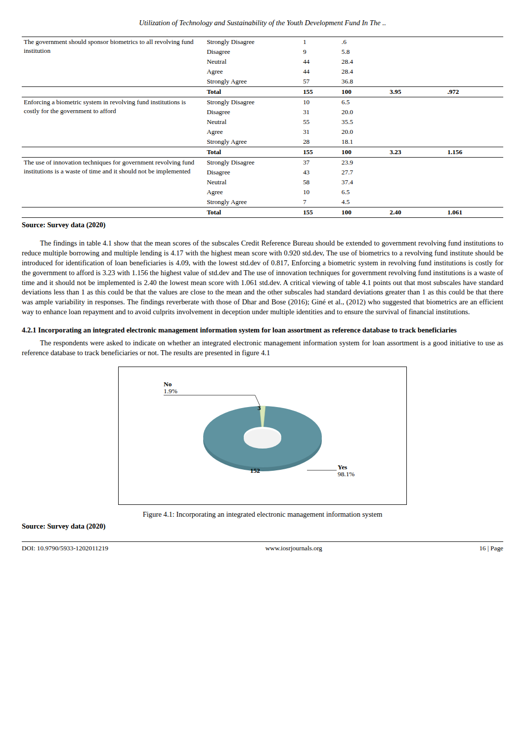Utilization of Technology and Sustainability of the Youth Development Fund In The ..
| The government should sponsor biometrics to all revolving fund institution | Strongly Disagree | 1 | .6 | | |
| Disagree | 9 | 5.8 | | |
| Neutral | 44 | 28.4 | | |
| Agree | 44 | 28.4 | | |
| Strongly Agree | 57 | 36.8 | | |
| | Total | 155 | 100 | 3.95 | .972 |
| Enforcing a biometric system in revolving fund institutions is costly for the government to afford | Strongly Disagree | 10 | 6.5 | | |
| Disagree | 31 | 20.0 | | |
| Neutral | 55 | 35.5 | | |
| Agree | 31 | 20.0 | | |
| Strongly Agree | 28 | 18.1 | | |
| | Total | 155 | 100 | 3.23 | 1.156 |
| The use of innovation techniques for government revolving fund institutions is a waste of time and it should not be implemented | Strongly Disagree | 37 | 23.9 | | |
| Disagree | 43 | 27.7 | | |
| Neutral | 58 | 37.4 | | |
| Agree | 10 | 6.5 | | |
| Strongly Agree | 7 | 4.5 | | |
| | Total | 155 | 100 | 2.40 | 1.061 |
Source: Survey data (2020)
The findings in table 4.1 show that the mean scores of the subscales Credit Reference Bureau should be extended to government revolving fund institutions to reduce multiple borrowing and multiple lending is 4.17 with the highest mean score with 0.920 std.dev, The use of biometrics to a revolving fund institute should be introduced for identification of loan beneficiaries is 4.09, with the lowest std.dev of 0.817, Enforcing a biometric system in revolving fund institutions is costly for the government to afford is 3.23 with 1.156 the highest value of std.dev and The use of innovation techniques for government revolving fund institutions is a waste of time and it should not be implemented is 2.40 the lowest mean score with 1.061 std.dev. A critical viewing of table 4.1 points out that most subscales have standard deviations less than 1 as this could be that the values are close to the mean and the other subscales had standard deviations greater than 1 as this could be that there was ample variability in responses. The findings reverberate with those of Dhar and Bose (2016); Giné et al., (2012) who suggested that biometrics are an efficient way to enhance loan repayment and to avoid culprits involvement in deception under multiple identities and to ensure the survival of financial institutions.
4.2.1 Incorporating an integrated electronic management information system for loan assortment as reference database to track beneficiaries
The respondents were asked to indicate on whether an integrated electronic management information system for loan assortment is a good initiative to use as reference database to track beneficiaries or not. The results are presented in figure 4.1
No 1.9% 3 152 Yes 98.1%
Figure 4.1: Incorporating an integrated electronic management information system
Source: Survey data (2020)
DOI: 10.9790/5933-1202011219 www.iosrjournals.org 16 | Page